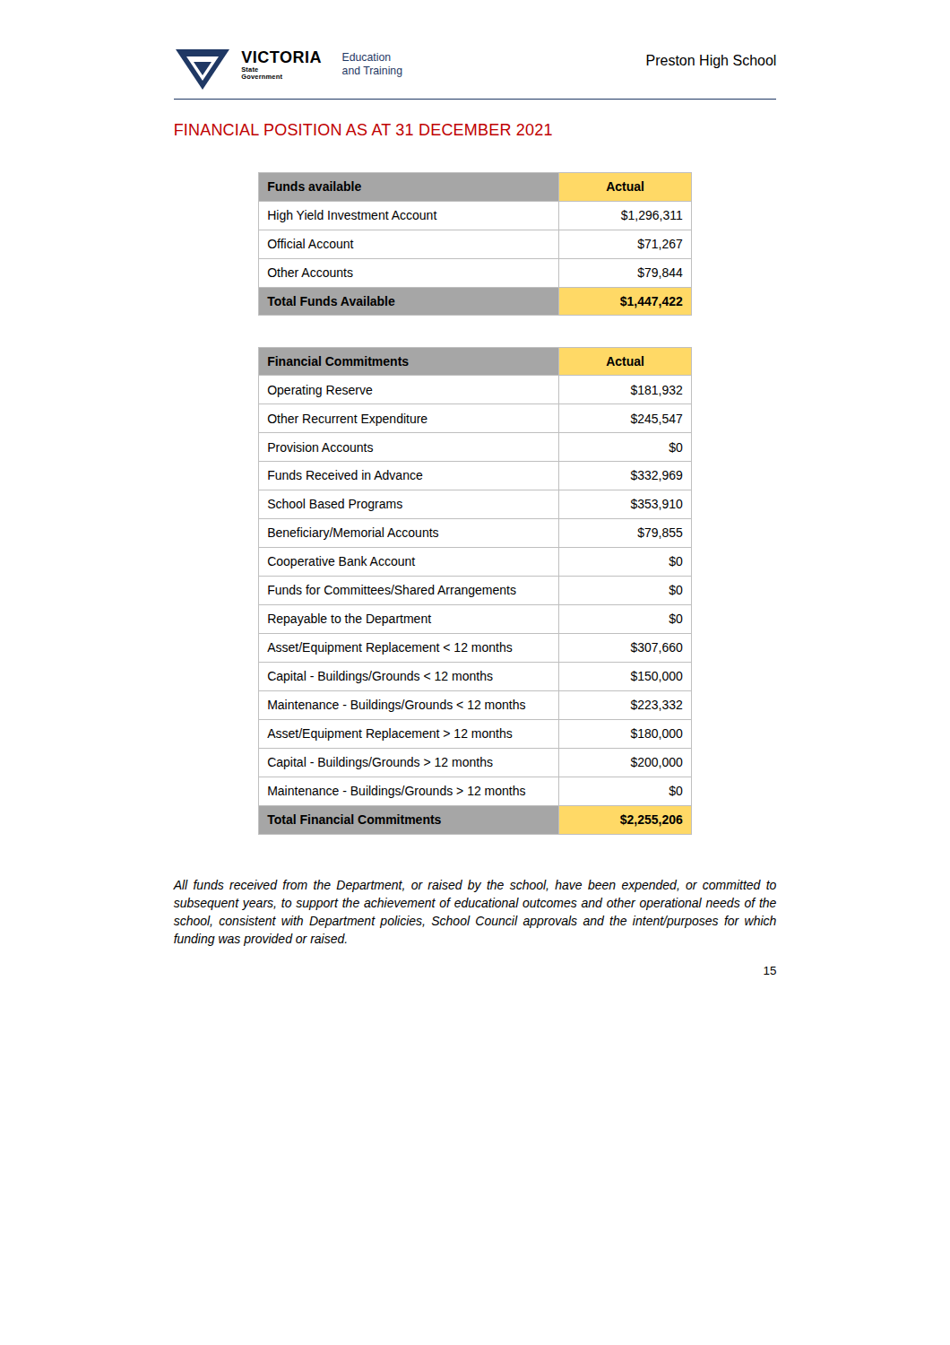VICTORIA
State
Government
Education
and Training
Preston High School
FINANCIAL POSITION AS AT 31 DECEMBER 2021
| Funds available | Actual |
| --- | --- |
| High Yield Investment Account | $1,296,311 |
| Official Account | $71,267 |
| Other Accounts | $79,844 |
| Total Funds Available | $1,447,422 |
| Financial Commitments | Actual |
| --- | --- |
| Operating Reserve | $181,932 |
| Other Recurrent Expenditure | $245,547 |
| Provision Accounts | $0 |
| Funds Received in Advance | $332,969 |
| School Based Programs | $353,910 |
| Beneficiary/Memorial Accounts | $79,855 |
| Cooperative Bank Account | $0 |
| Funds for Committees/Shared Arrangements | $0 |
| Repayable to the Department | $0 |
| Asset/Equipment Replacement < 12 months | $307,660 |
| Capital - Buildings/Grounds < 12 months | $150,000 |
| Maintenance - Buildings/Grounds < 12 months | $223,332 |
| Asset/Equipment Replacement > 12 months | $180,000 |
| Capital - Buildings/Grounds > 12 months | $200,000 |
| Maintenance - Buildings/Grounds > 12 months | $0 |
| Total Financial Commitments | $2,255,206 |
All funds received from the Department, or raised by the school, have been expended, or committed to subsequent years, to support the achievement of educational outcomes and other operational needs of the school, consistent with Department policies, School Council approvals and the intent/purposes for which funding was provided or raised.
15